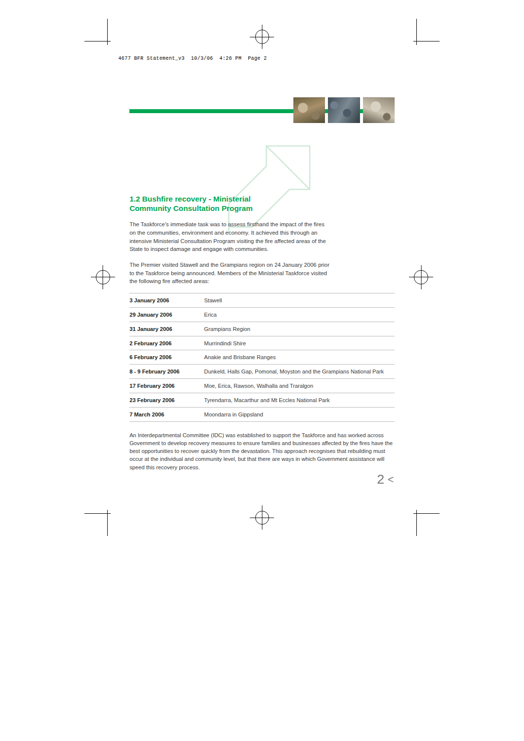4677 BFR Statement_v3 10/3/06 4:26 PM Page 2
1.2 Bushfire recovery - Ministerial
Community Consultation Program
The Taskforce's immediate task was to assess firsthand the impact of the fires on the communities, environment and economy. It achieved this through an intensive Ministerial Consultation Program visiting the fire affected areas of the State to inspect damage and engage with communities.
The Premier visited Stawell and the Grampians region on 24 January 2006 prior to the Taskforce being announced. Members of the Ministerial Taskforce visited the following fire affected areas:
| 3 January 2006 | Stawell |
| 29 January 2006 | Erica |
| 31 January 2006 | Grampians Region |
| 2 February 2006 | Murrindindi Shire |
| 6 February 2006 | Anakie and Brisbane Ranges |
| 8 - 9 February 2006 | Dunkeld, Halls Gap, Pomonal, Moyston and the Grampians National Park |
| 17 February 2006 | Moe, Erica, Rawson, Walhalla and Traralgon |
| 23 February 2006 | Tyrendarra, Macarthur and Mt Eccles National Park |
| 7 March 2006 | Moondarra in Gippsland |
An Interdepartmental Committee (IDC) was established to support the Taskforce and has worked across Government to develop recovery measures to ensure families and businesses affected by the fires have the best opportunities to recover quickly from the devastation. This approach recognises that rebuilding must occur at the individual and community level, but that there are ways in which Government assistance will speed this recovery process.
2<